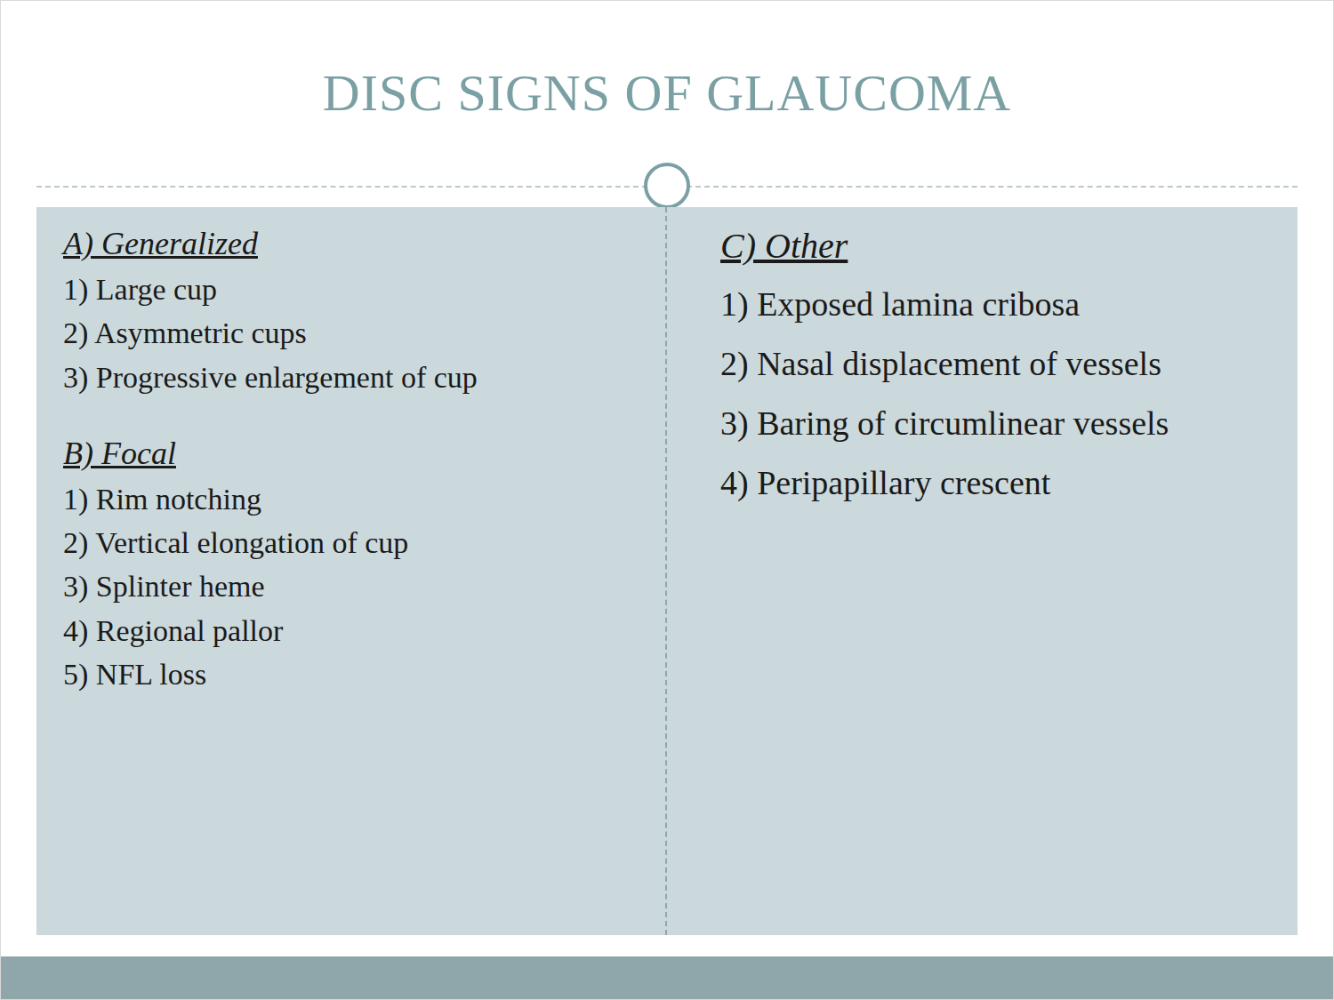DISC SIGNS OF GLAUCOMA
A) Generalized
1) Large cup
2) Asymmetric cups
3) Progressive enlargement of cup
B) Focal
1) Rim notching
2) Vertical elongation of cup
3) Splinter heme
4) Regional pallor
5) NFL loss
C) Other
1) Exposed lamina cribosa
2) Nasal displacement of vessels
3) Baring of circumlinear vessels
4) Peripapillary crescent